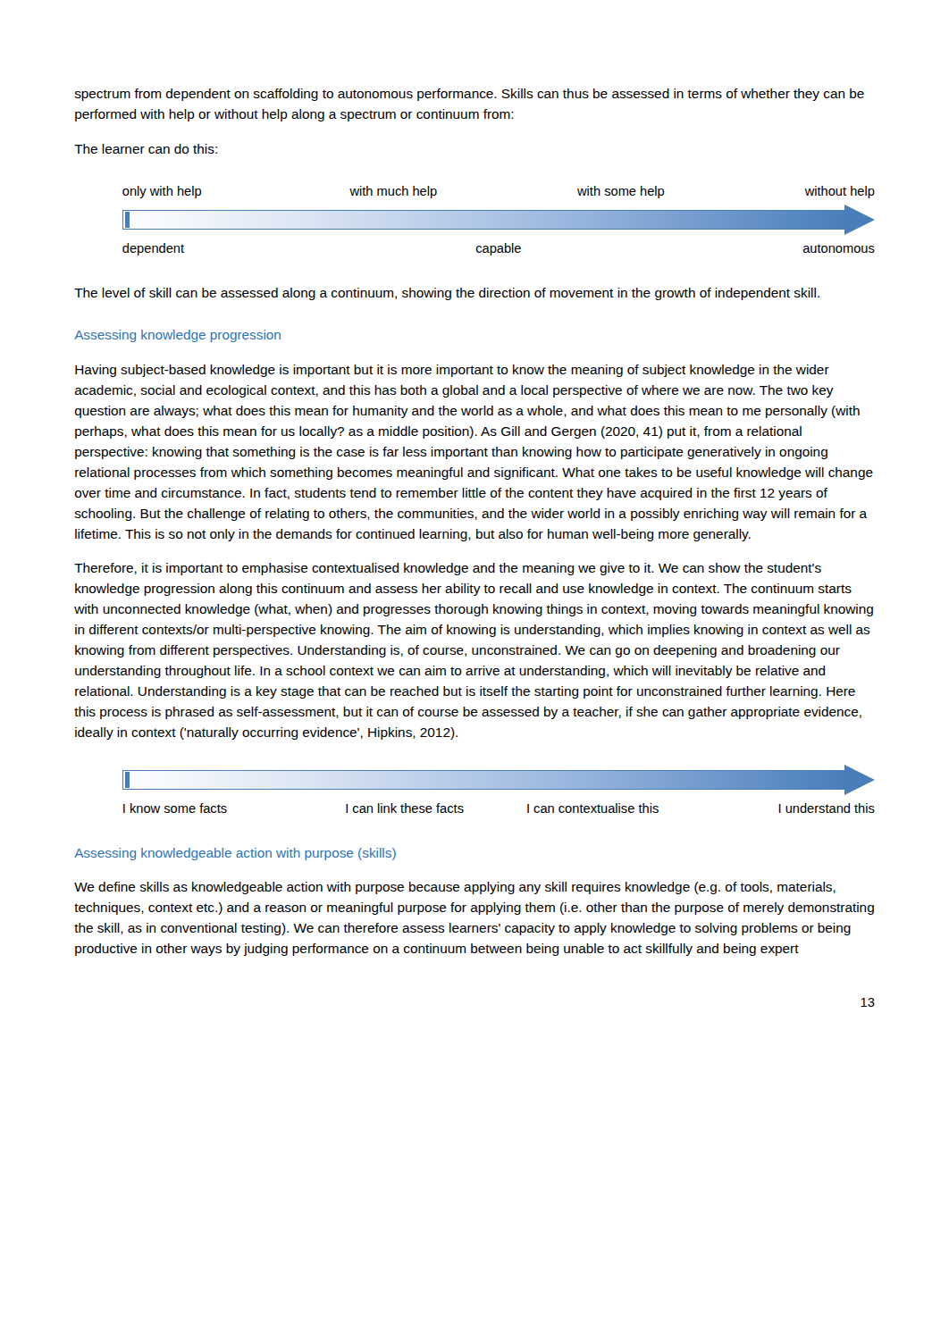spectrum from dependent on scaffolding to autonomous performance. Skills can thus be assessed in terms of whether they can be performed with help or without help along a spectrum or continuum from:
The learner can do this:
only with help with much help with some help without help
dependent capable autonomous
The level of skill can be assessed along a continuum, showing the direction of movement in the growth of independent skill.
Assessing knowledge progression
Having subject-based knowledge is important but it is more important to know the meaning of subject knowledge in the wider academic, social and ecological context, and this has both a global and a local perspective of where we are now. The two key question are always; what does this mean for humanity and the world as a whole, and what does this mean to me personally (with perhaps, what does this mean for us locally? as a middle position). As Gill and Gergen (2020, 41) put it, from a relational perspective: knowing that something is the case is far less important than knowing how to participate generatively in ongoing relational processes from which something becomes meaningful and significant. What one takes to be useful knowledge will change over time and circumstance. In fact, students tend to remember little of the content they have acquired in the first 12 years of schooling. But the challenge of relating to others, the communities, and the wider world in a possibly enriching way will remain for a lifetime. This is so not only in the demands for continued learning, but also for human well-being more generally.
Therefore, it is important to emphasise contextualised knowledge and the meaning we give to it. We can show the student's knowledge progression along this continuum and assess her ability to recall and use knowledge in context. The continuum starts with unconnected knowledge (what, when) and progresses thorough knowing things in context, moving towards meaningful knowing in different contexts/or multi-perspective knowing. The aim of knowing is understanding, which implies knowing in context as well as knowing from different perspectives. Understanding is, of course, unconstrained. We can go on deepening and broadening our understanding throughout life. In a school context we can aim to arrive at understanding, which will inevitably be relative and relational. Understanding is a key stage that can be reached but is itself the starting point for unconstrained further learning. Here this process is phrased as self-assessment, but it can of course be assessed by a teacher, if she can gather appropriate evidence, ideally in context ('naturally occurring evidence', Hipkins, 2012).
I know some facts I can link these facts I can contextualise this I understand this
Assessing knowledgeable action with purpose (skills)
We define skills as knowledgeable action with purpose because applying any skill requires knowledge (e.g. of tools, materials, techniques, context etc.) and a reason or meaningful purpose for applying them (i.e. other than the purpose of merely demonstrating the skill, as in conventional testing). We can therefore assess learners' capacity to apply knowledge to solving problems or being productive in other ways by judging performance on a continuum between being unable to act skillfully and being expert
13